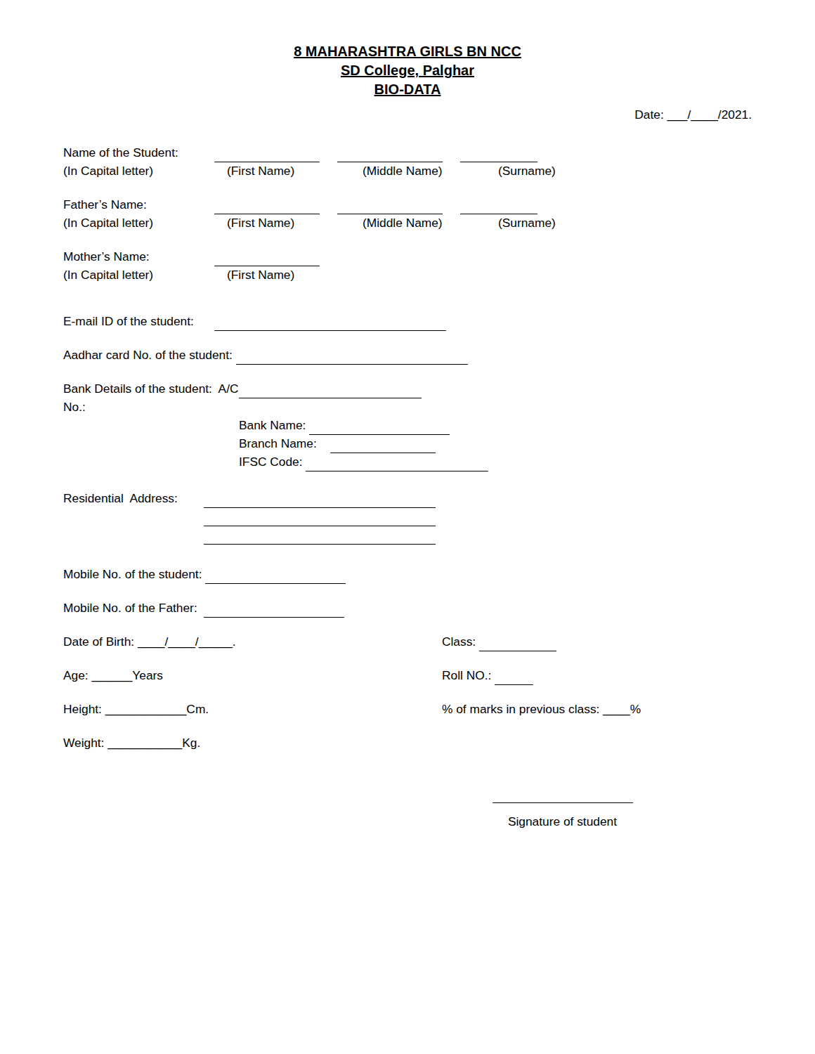8 MAHARASHTRA GIRLS BN NCC
SD College, Palghar
BIO-DATA
Date: ___/____/2021.
Name of the Student:
(In Capital letter)
(First Name)
(Middle Name)
(Surname)
Father’s Name:
(In Capital letter)
(First Name)
(Middle Name)
(Surname)
Mother’s Name:
(In Capital letter)
(First Name)
E-mail ID of the student:
Aadhar card No. of the student:
Bank Details of the student: A/C No.:
Bank Name:
Branch Name:
IFSC Code:
Residential Address:
Mobile No. of the student:
Mobile No. of the Father:
Date of Birth: ____/____/_____.
Class:
Age: ______Years
Roll NO.:
Height: ____________Cm.
% of marks in previous class: ____%
Weight: ___________Kg.
Signature of student